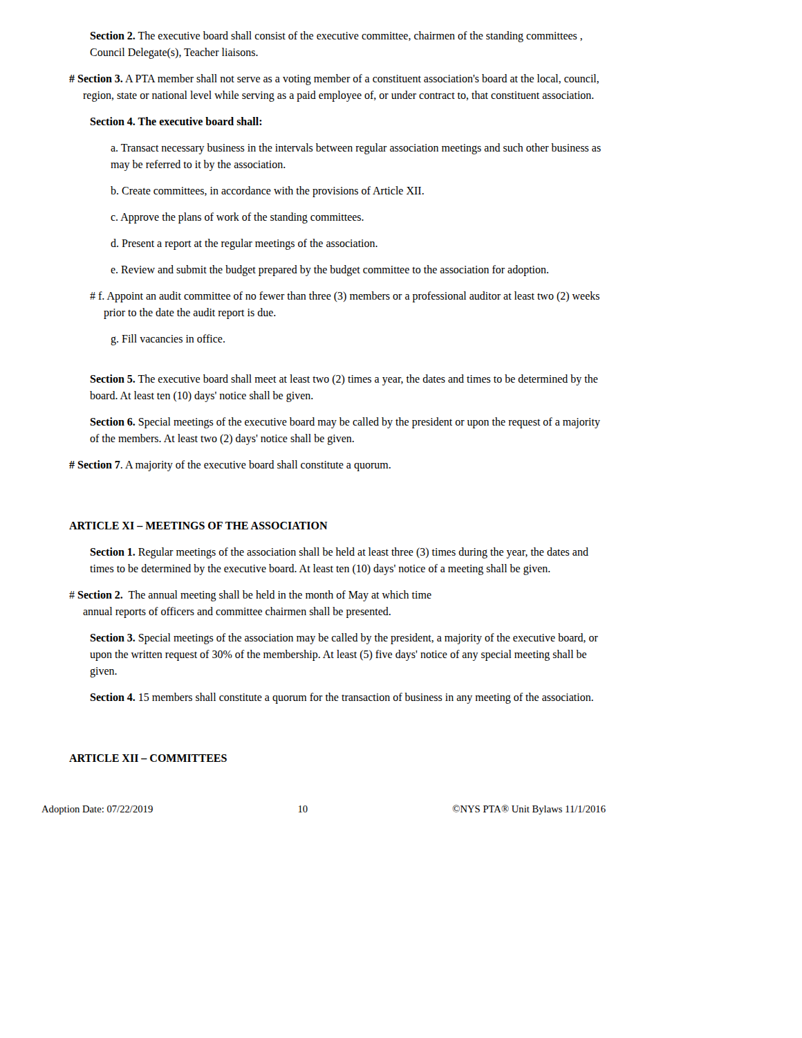Section 2. The executive board shall consist of the executive committee, chairmen of the standing committees , Council Delegate(s), Teacher liaisons.
# Section 3. A PTA member shall not serve as a voting member of a constituent association's board at the local, council, region, state or national level while serving as a paid employee of, or under contract to, that constituent association.
Section 4. The executive board shall:
a. Transact necessary business in the intervals between regular association meetings and such other business as may be referred to it by the association.
b. Create committees, in accordance with the provisions of Article XII.
c. Approve the plans of work of the standing committees.
d. Present a report at the regular meetings of the association.
e. Review and submit the budget prepared by the budget committee to the association for adoption.
# f. Appoint an audit committee of no fewer than three (3) members or a professional auditor at least two (2) weeks prior to the date the audit report is due.
g. Fill vacancies in office.
Section 5. The executive board shall meet at least two (2) times a year, the dates and times to be determined by the board. At least ten (10) days' notice shall be given.
Section 6. Special meetings of the executive board may be called by the president or upon the request of a majority of the members. At least two (2) days' notice shall be given.
# Section 7. A majority of the executive board shall constitute a quorum.
ARTICLE XI – MEETINGS OF THE ASSOCIATION
Section 1. Regular meetings of the association shall be held at least three (3) times during the year, the dates and times to be determined by the executive board. At least ten (10) days' notice of a meeting shall be given.
# Section 2. The annual meeting shall be held in the month of May at which time
annual reports of officers and committee chairmen shall be presented.
Section 3. Special meetings of the association may be called by the president, a majority of the executive board, or upon the written request of 30% of the membership. At least (5) five days' notice of any special meeting shall be given.
Section 4. 15 members shall constitute a quorum for the transaction of business in any meeting of the association.
ARTICLE XII – COMMITTEES
Adoption Date: 07/22/2019
10
©NYS PTA® Unit Bylaws 11/1/2016